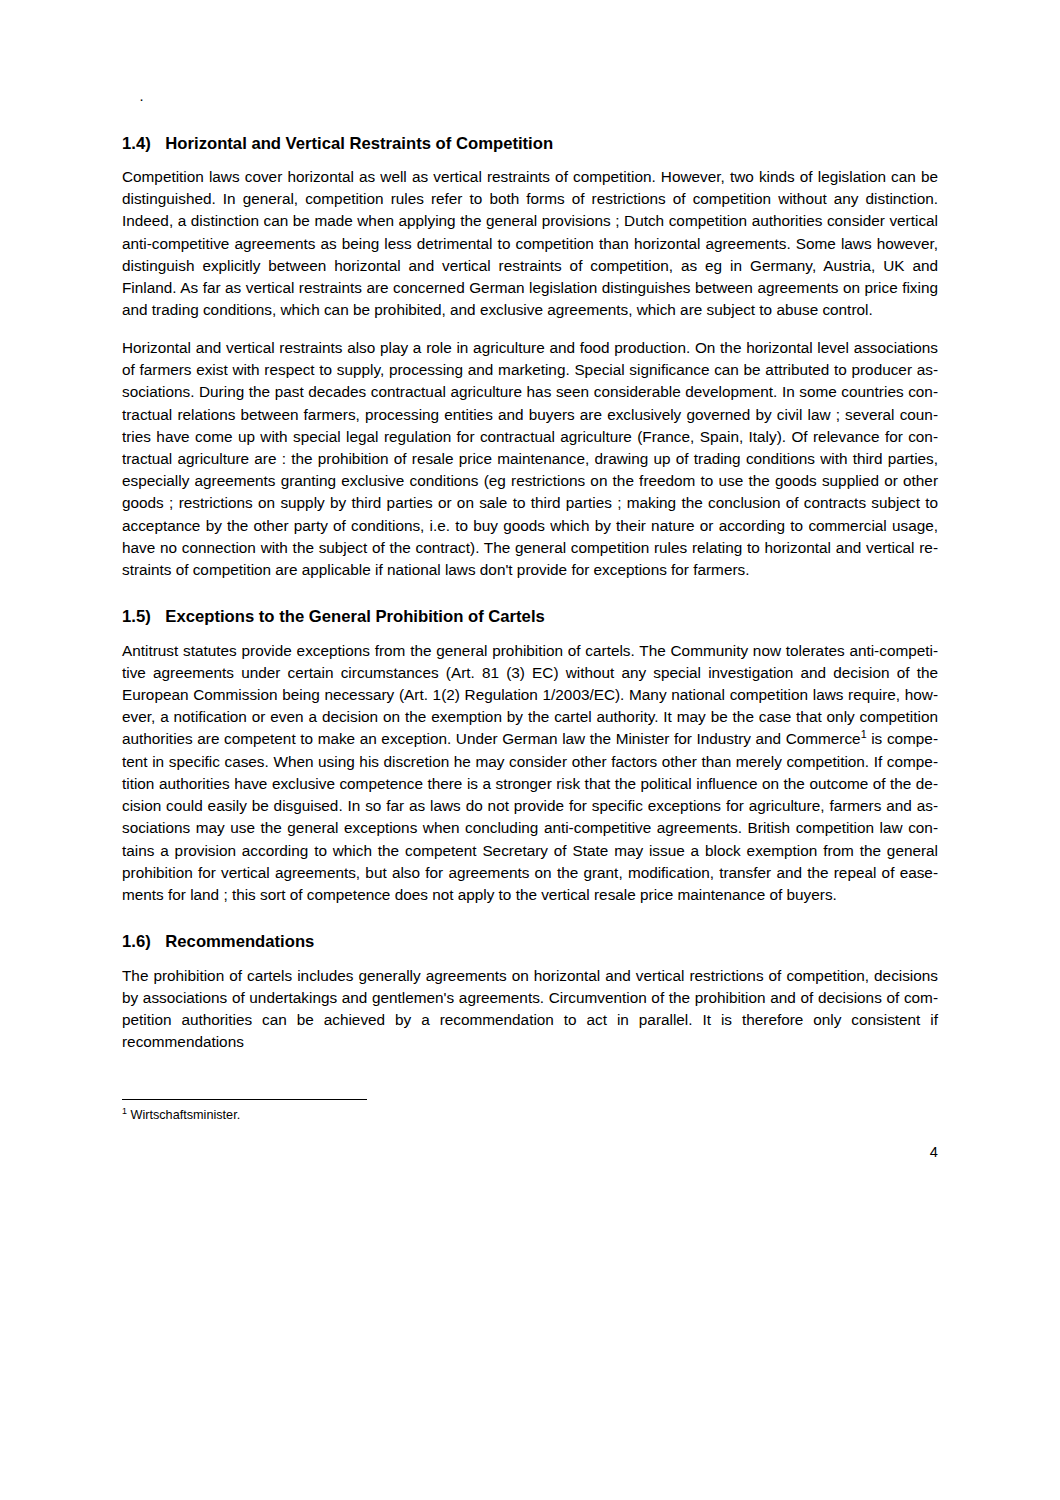.
1.4) Horizontal and Vertical Restraints of Competition
Competition laws cover horizontal as well as vertical restraints of competition. However, two kinds of legislation can be distinguished. In general, competition rules refer to both forms of restrictions of competition without any distinction. Indeed, a distinction can be made when applying the general provisions ; Dutch competition authorities consider vertical anti-competitive agreements as being less detrimental to competition than horizontal agreements. Some laws however, distinguish explicitly between horizontal and vertical restraints of competition, as eg in Germany, Austria, UK and Finland. As far as vertical restraints are concerned German legislation distinguishes between agreements on price fixing and trading conditions, which can be prohibited, and exclusive agreements, which are subject to abuse control.
Horizontal and vertical restraints also play a role in agriculture and food production. On the horizontal level associations of farmers exist with respect to supply, processing and marketing. Special significance can be attributed to producer associations. During the past decades contractual agriculture has seen considerable development. In some countries contractual relations between farmers, processing entities and buyers are exclusively governed by civil law ; several countries have come up with special legal regulation for contractual agriculture (France, Spain, Italy). Of relevance for contractual agriculture are : the prohibition of resale price maintenance, drawing up of trading conditions with third parties, especially agreements granting exclusive conditions (eg restrictions on the freedom to use the goods supplied or other goods ; restrictions on supply by third parties or on sale to third parties ; making the conclusion of contracts subject to acceptance by the other party of conditions, i.e. to buy goods which by their nature or according to commercial usage, have no connection with the subject of the contract). The general competition rules relating to horizontal and vertical restraints of competition are applicable if national laws don't provide for exceptions for farmers.
1.5) Exceptions to the General Prohibition of Cartels
Antitrust statutes provide exceptions from the general prohibition of cartels. The Community now tolerates anti-competitive agreements under certain circumstances (Art. 81 (3) EC) without any special investigation and decision of the European Commission being necessary (Art. 1(2) Regulation 1/2003/EC). Many national competition laws require, however, a notification or even a decision on the exemption by the cartel authority. It may be the case that only competition authorities are competent to make an exception. Under German law the Minister for Industry and Commerce1 is competent in specific cases. When using his discretion he may consider other factors other than merely competition. If competition authorities have exclusive competence there is a stronger risk that the political influence on the outcome of the decision could easily be disguised. In so far as laws do not provide for specific exceptions for agriculture, farmers and associations may use the general exceptions when concluding anti-competitive agreements. British competition law contains a provision according to which the competent Secretary of State may issue a block exemption from the general prohibition for vertical agreements, but also for agreements on the grant, modification, transfer and the repeal of easements for land ; this sort of competence does not apply to the vertical resale price maintenance of buyers.
1.6) Recommendations
The prohibition of cartels includes generally agreements on horizontal and vertical restrictions of competition, decisions by associations of undertakings and gentlemen's agreements. Circumvention of the prohibition and of decisions of competition authorities can be achieved by a recommendation to act in parallel. It is therefore only consistent if recommendations
1 Wirtschaftsminister.
4